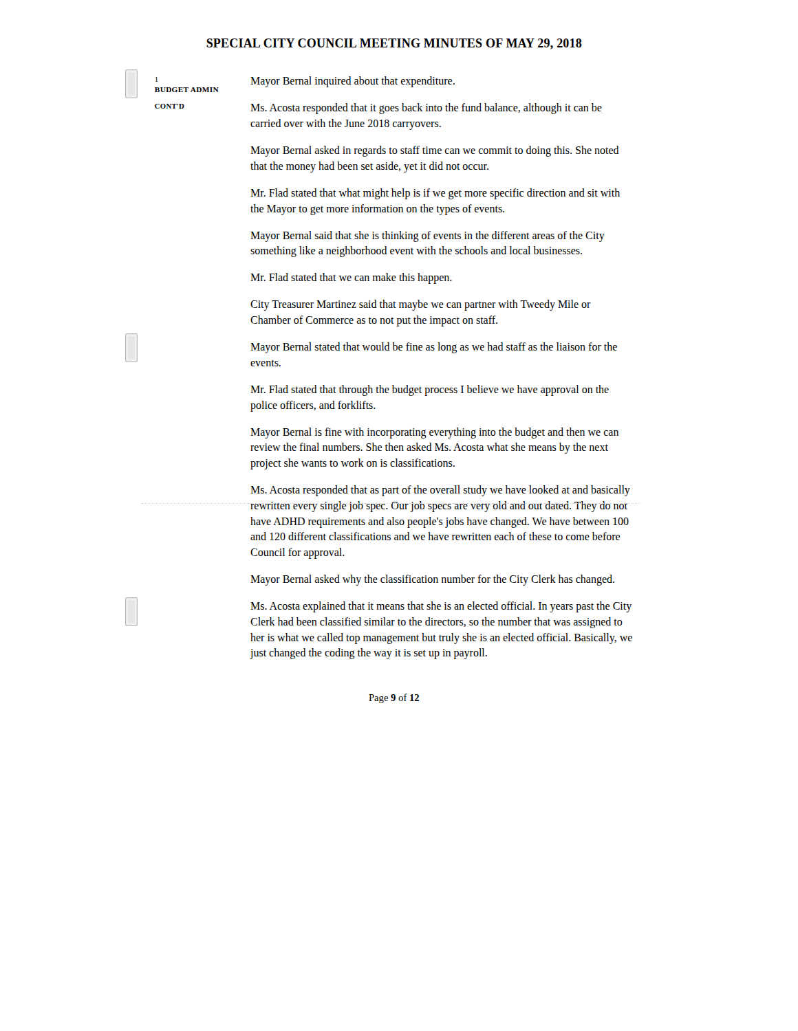SPECIAL CITY COUNCIL MEETING MINUTES OF MAY 29, 2018
1
BUDGET ADMIN
CONT'D
Mayor Bernal inquired about that expenditure.
Ms. Acosta responded that it goes back into the fund balance, although it can be carried over with the June 2018 carryovers.
Mayor Bernal asked in regards to staff time can we commit to doing this. She noted that the money had been set aside, yet it did not occur.
Mr. Flad stated that what might help is if we get more specific direction and sit with the Mayor to get more information on the types of events.
Mayor Bernal said that she is thinking of events in the different areas of the City something like a neighborhood event with the schools and local businesses.
Mr. Flad stated that we can make this happen.
City Treasurer Martinez said that maybe we can partner with Tweedy Mile or Chamber of Commerce as to not put the impact on staff.
Mayor Bernal stated that would be fine as long as we had staff as the liaison for the events.
Mr. Flad stated that through the budget process I believe we have approval on the police officers, and forklifts.
Mayor Bernal is fine with incorporating everything into the budget and then we can review the final numbers. She then asked Ms. Acosta what she means by the next project she wants to work on is classifications.
Ms. Acosta responded that as part of the overall study we have looked at and basically rewritten every single job spec. Our job specs are very old and out dated. They do not have ADHD requirements and also people's jobs have changed. We have between 100 and 120 different classifications and we have rewritten each of these to come before Council for approval.
Mayor Bernal asked why the classification number for the City Clerk has changed.
Ms. Acosta explained that it means that she is an elected official. In years past the City Clerk had been classified similar to the directors, so the number that was assigned to her is what we called top management but truly she is an elected official. Basically, we just changed the coding the way it is set up in payroll.
Page 9 of 12